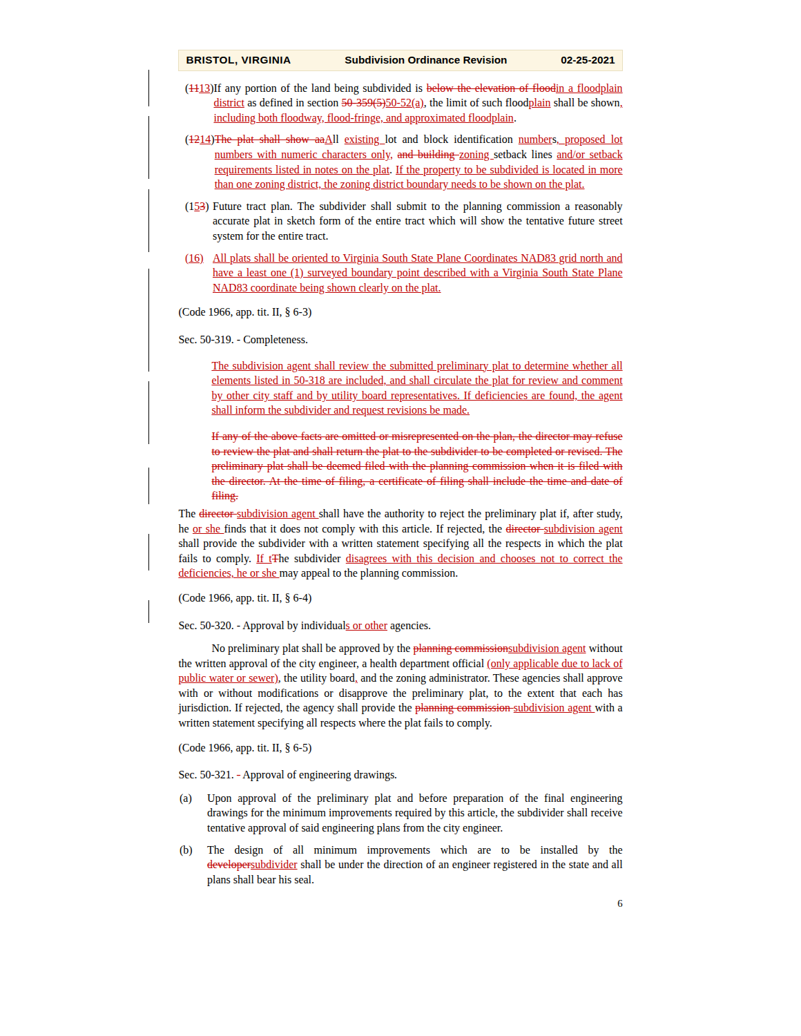BRISTOL, VIRGINIA Subdivision Ordinance Revision 02-25-2021
(1113) If any portion of the land being subdivided is below the elevation of floodin a floodplain district as defined in section 50-359(5)50-52(a), the limit of such floodplain shall be shown, including both floodway, flood-fringe, and approximated floodplain.
(1214) The plat shall show aaAll existing lot and block identification numbers, proposed lot numbers with numeric characters only, and building zoning setback lines and/or setback requirements listed in notes on the plat. If the property to be subdivided is located in more than one zoning district, the zoning district boundary needs to be shown on the plat.
(153) Future tract plan. The subdivider shall submit to the planning commission a reasonably accurate plat in sketch form of the entire tract which will show the tentative future street system for the entire tract.
(16) All plats shall be oriented to Virginia South State Plane Coordinates NAD83 grid north and have a least one (1) surveyed boundary point described with a Virginia South State Plane NAD83 coordinate being shown clearly on the plat.
(Code 1966, app. tit. II, § 6-3)
Sec. 50-319. - Completeness.
The subdivision agent shall review the submitted preliminary plat to determine whether all elements listed in 50-318 are included, and shall circulate the plat for review and comment by other city staff and by utility board representatives. If deficiencies are found, the agent shall inform the subdivider and request revisions be made.
If any of the above facts are omitted or misrepresented on the plan, the director may refuse to review the plat and shall return the plat to the subdivider to be completed or revised. The preliminary plat shall be deemed filed with the planning commission when it is filed with the director. At the time of filing, a certificate of filing shall include the time and date of filing.
The director subdivision agent shall have the authority to reject the preliminary plat if, after study, he or she finds that it does not comply with this article. If rejected, the director subdivision agent shall provide the subdivider with a written statement specifying all the respects in which the plat fails to comply. If tThe subdivider disagrees with this decision and chooses not to correct the deficiencies, he or she may appeal to the planning commission.
(Code 1966, app. tit. II, § 6-4)
Sec. 50-320. - Approval by individuals or other agencies.
No preliminary plat shall be approved by the planning commissionsubdivision agent without the written approval of the city engineer, a health department official (only applicable due to lack of public water or sewer), the utility board, and the zoning administrator. These agencies shall approve with or without modifications or disapprove the preliminary plat, to the extent that each has jurisdiction. If rejected, the agency shall provide the planning commission subdivision agent with a written statement specifying all respects where the plat fails to comply.
(Code 1966, app. tit. II, § 6-5)
Sec. 50-321. - Approval of engineering drawings.
(a) Upon approval of the preliminary plat and before preparation of the final engineering drawings for the minimum improvements required by this article, the subdivider shall receive tentative approval of said engineering plans from the city engineer.
(b) The design of all minimum improvements which are to be installed by the developersubdivider shall be under the direction of an engineer registered in the state and all plans shall bear his seal.
6